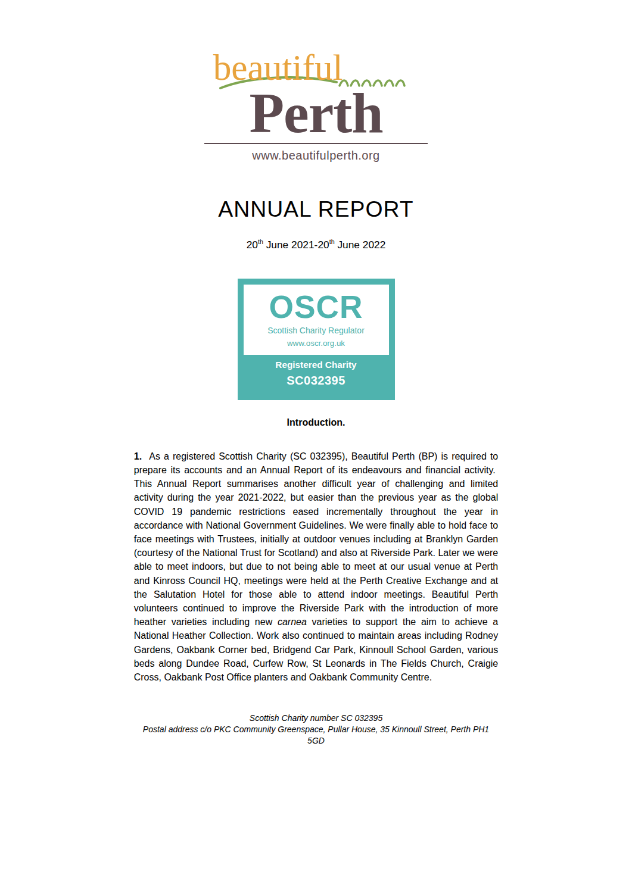beautiful
Perth
www.beautifulperth.org
ANNUAL REPORT
20th June 2021-20th June 2022
OSCR
Scottish Charity Regulator
www.oscr.org.uk
Registered Charity SC032395
Introduction.
1. As a registered Scottish Charity (SC 032395), Beautiful Perth (BP) is required to prepare its accounts and an Annual Report of its endeavours and financial activity. This Annual Report summarises another difficult year of challenging and limited activity during the year 2021-2022, but easier than the previous year as the global COVID 19 pandemic restrictions eased incrementally throughout the year in accordance with National Government Guidelines. We were finally able to hold face to face meetings with Trustees, initially at outdoor venues including at Branklyn Garden (courtesy of the National Trust for Scotland) and also at Riverside Park. Later we were able to meet indoors, but due to not being able to meet at our usual venue at Perth and Kinross Council HQ, meetings were held at the Perth Creative Exchange and at the Salutation Hotel for those able to attend indoor meetings. Beautiful Perth volunteers continued to improve the Riverside Park with the introduction of more heather varieties including new carnea varieties to support the aim to achieve a National Heather Collection. Work also continued to maintain areas including Rodney Gardens, Oakbank Corner bed, Bridgend Car Park, Kinnoull School Garden, various beds along Dundee Road, Curfew Row, St Leonards in The Fields Church, Craigie Cross, Oakbank Post Office planters and Oakbank Community Centre.
Scottish Charity number SC 032395
Postal address c/o PKC Community Greenspace, Pullar House, 35 Kinnoull Street, Perth PH1 5GD